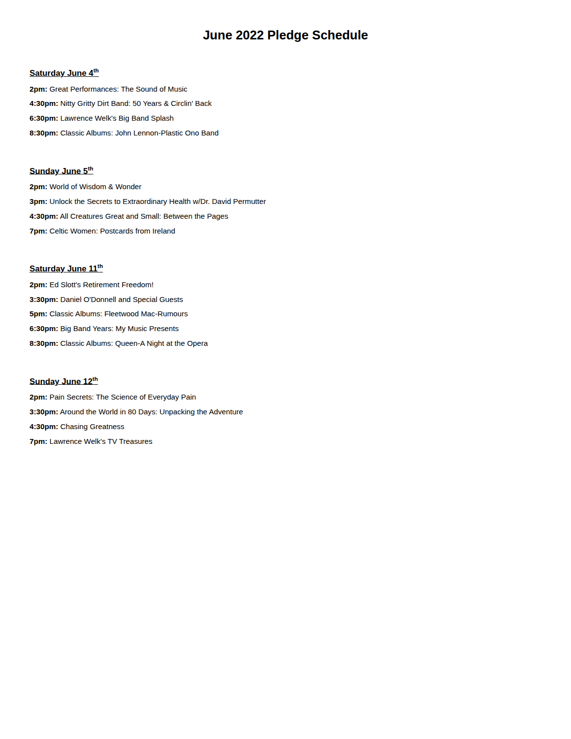June 2022 Pledge Schedule
Saturday June 4th
2pm: Great Performances: The Sound of Music
4:30pm: Nitty Gritty Dirt Band: 50 Years & Circlin' Back
6:30pm: Lawrence Welk's Big Band Splash
8:30pm: Classic Albums: John Lennon-Plastic Ono Band
Sunday June 5th
2pm: World of Wisdom & Wonder
3pm: Unlock the Secrets to Extraordinary Health w/Dr. David Permutter
4:30pm: All Creatures Great and Small: Between the Pages
7pm: Celtic Women: Postcards from Ireland
Saturday June 11th
2pm: Ed Slott's Retirement Freedom!
3:30pm: Daniel O'Donnell and Special Guests
5pm: Classic Albums: Fleetwood Mac-Rumours
6:30pm: Big Band Years: My Music Presents
8:30pm: Classic Albums: Queen-A Night at the Opera
Sunday June 12th
2pm: Pain Secrets: The Science of Everyday Pain
3:30pm: Around the World in 80 Days: Unpacking the Adventure
4:30pm: Chasing Greatness
7pm: Lawrence Welk's TV Treasures